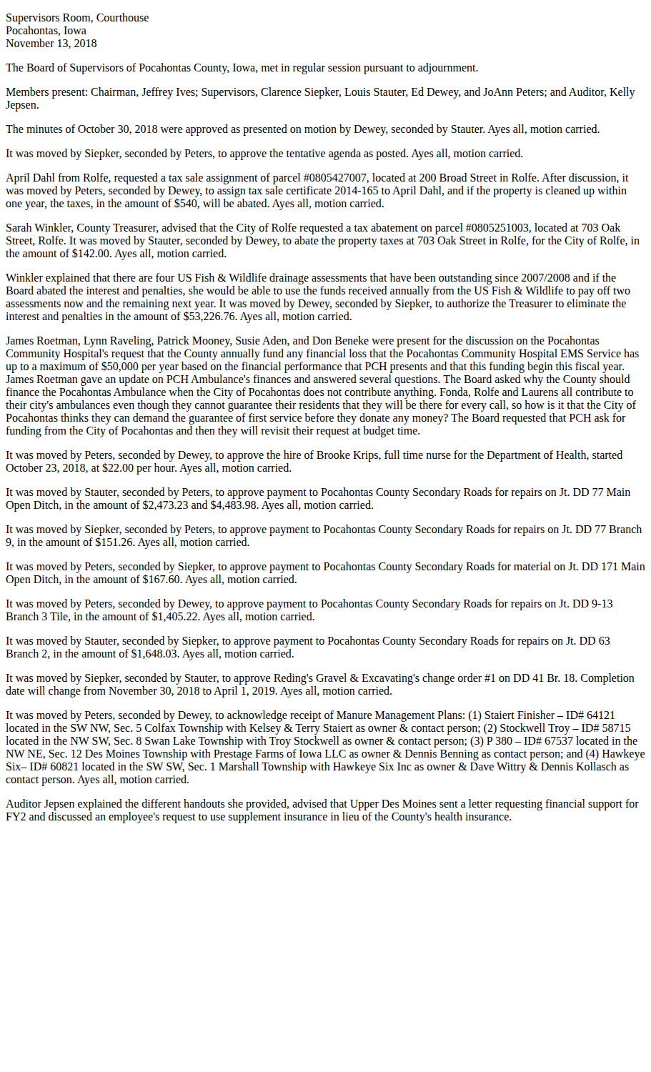Supervisors Room, Courthouse
Pocahontas, Iowa
November 13, 2018
The Board of Supervisors of Pocahontas County, Iowa, met in regular session pursuant to adjournment.
Members present: Chairman, Jeffrey Ives; Supervisors, Clarence Siepker, Louis Stauter, Ed Dewey, and JoAnn Peters; and Auditor, Kelly Jepsen.
The minutes of October 30, 2018 were approved as presented on motion by Dewey, seconded by Stauter. Ayes all, motion carried.
It was moved by Siepker, seconded by Peters, to approve the tentative agenda as posted. Ayes all, motion carried.
April Dahl from Rolfe, requested a tax sale assignment of parcel #0805427007, located at 200 Broad Street in Rolfe. After discussion, it was moved by Peters, seconded by Dewey, to assign tax sale certificate 2014-165 to April Dahl, and if the property is cleaned up within one year, the taxes, in the amount of $540, will be abated. Ayes all, motion carried.
Sarah Winkler, County Treasurer, advised that the City of Rolfe requested a tax abatement on parcel #0805251003, located at 703 Oak Street, Rolfe. It was moved by Stauter, seconded by Dewey, to abate the property taxes at 703 Oak Street in Rolfe, for the City of Rolfe, in the amount of $142.00. Ayes all, motion carried.
Winkler explained that there are four US Fish & Wildlife drainage assessments that have been outstanding since 2007/2008 and if the Board abated the interest and penalties, she would be able to use the funds received annually from the US Fish & Wildlife to pay off two assessments now and the remaining next year. It was moved by Dewey, seconded by Siepker, to authorize the Treasurer to eliminate the interest and penalties in the amount of $53,226.76. Ayes all, motion carried.
James Roetman, Lynn Raveling, Patrick Mooney, Susie Aden, and Don Beneke were present for the discussion on the Pocahontas Community Hospital's request that the County annually fund any financial loss that the Pocahontas Community Hospital EMS Service has up to a maximum of $50,000 per year based on the financial performance that PCH presents and that this funding begin this fiscal year. James Roetman gave an update on PCH Ambulance's finances and answered several questions. The Board asked why the County should finance the Pocahontas Ambulance when the City of Pocahontas does not contribute anything. Fonda, Rolfe and Laurens all contribute to their city's ambulances even though they cannot guarantee their residents that they will be there for every call, so how is it that the City of Pocahontas thinks they can demand the guarantee of first service before they donate any money? The Board requested that PCH ask for funding from the City of Pocahontas and then they will revisit their request at budget time.
It was moved by Peters, seconded by Dewey, to approve the hire of Brooke Krips, full time nurse for the Department of Health, started October 23, 2018, at $22.00 per hour. Ayes all, motion carried.
It was moved by Stauter, seconded by Peters, to approve payment to Pocahontas County Secondary Roads for repairs on Jt. DD 77 Main Open Ditch, in the amount of $2,473.23 and $4,483.98. Ayes all, motion carried.
It was moved by Siepker, seconded by Peters, to approve payment to Pocahontas County Secondary Roads for repairs on Jt. DD 77 Branch 9, in the amount of $151.26. Ayes all, motion carried.
It was moved by Peters, seconded by Siepker, to approve payment to Pocahontas County Secondary Roads for material on Jt. DD 171 Main Open Ditch, in the amount of $167.60. Ayes all, motion carried.
It was moved by Peters, seconded by Dewey, to approve payment to Pocahontas County Secondary Roads for repairs on Jt. DD 9-13 Branch 3 Tile, in the amount of $1,405.22. Ayes all, motion carried.
It was moved by Stauter, seconded by Siepker, to approve payment to Pocahontas County Secondary Roads for repairs on Jt. DD 63 Branch 2, in the amount of $1,648.03. Ayes all, motion carried.
It was moved by Siepker, seconded by Stauter, to approve Reding's Gravel & Excavating's change order #1 on DD 41 Br. 18. Completion date will change from November 30, 2018 to April 1, 2019. Ayes all, motion carried.
It was moved by Peters, seconded by Dewey, to acknowledge receipt of Manure Management Plans: (1) Staiert Finisher – ID# 64121 located in the SW NW, Sec. 5 Colfax Township with Kelsey & Terry Staiert as owner & contact person; (2) Stockwell Troy – ID# 58715 located in the NW SW, Sec. 8 Swan Lake Township with Troy Stockwell as owner & contact person; (3) P 380 – ID# 67537 located in the NW NE, Sec. 12 Des Moines Township with Prestage Farms of Iowa LLC as owner & Dennis Benning as contact person; and (4) Hawkeye Six– ID# 60821 located in the SW SW, Sec. 1 Marshall Township with Hawkeye Six Inc as owner & Dave Wittry & Dennis Kollasch as contact person. Ayes all, motion carried.
Auditor Jepsen explained the different handouts she provided, advised that Upper Des Moines sent a letter requesting financial support for FY2 and discussed an employee's request to use supplement insurance in lieu of the County's health insurance.